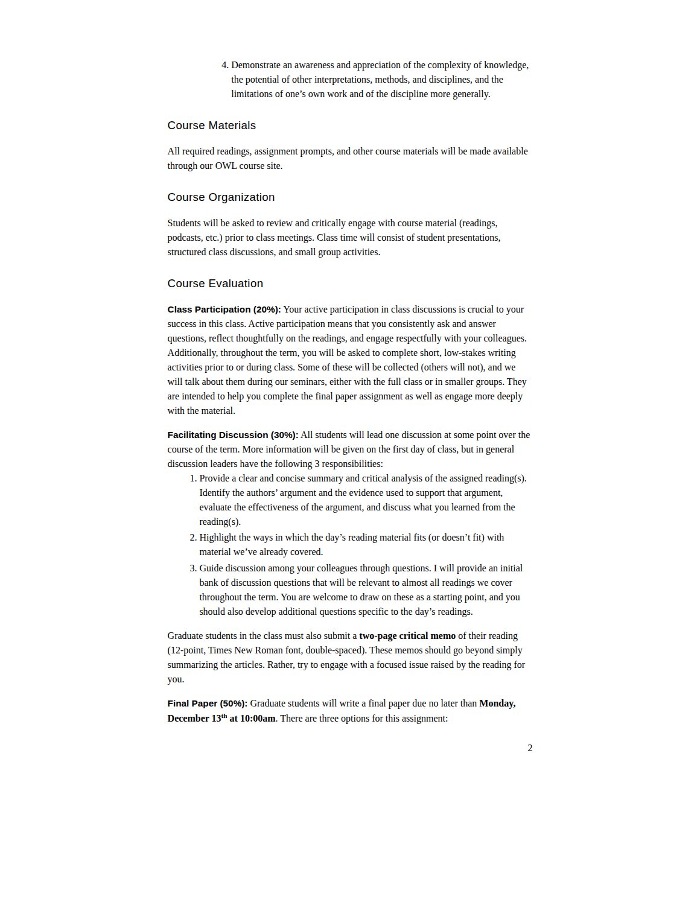Demonstrate an awareness and appreciation of the complexity of knowledge, the potential of other interpretations, methods, and disciplines, and the limitations of one’s own work and of the discipline more generally.
Course Materials
All required readings, assignment prompts, and other course materials will be made available through our OWL course site.
Course Organization
Students will be asked to review and critically engage with course material (readings, podcasts, etc.) prior to class meetings. Class time will consist of student presentations, structured class discussions, and small group activities.
Course Evaluation
Class Participation (20%): Your active participation in class discussions is crucial to your success in this class. Active participation means that you consistently ask and answer questions, reflect thoughtfully on the readings, and engage respectfully with your colleagues. Additionally, throughout the term, you will be asked to complete short, low-stakes writing activities prior to or during class. Some of these will be collected (others will not), and we will talk about them during our seminars, either with the full class or in smaller groups. They are intended to help you complete the final paper assignment as well as engage more deeply with the material.
Facilitating Discussion (30%): All students will lead one discussion at some point over the course of the term. More information will be given on the first day of class, but in general discussion leaders have the following 3 responsibilities:
Provide a clear and concise summary and critical analysis of the assigned reading(s). Identify the authors’ argument and the evidence used to support that argument, evaluate the effectiveness of the argument, and discuss what you learned from the reading(s).
Highlight the ways in which the day’s reading material fits (or doesn’t fit) with material we’ve already covered.
Guide discussion among your colleagues through questions. I will provide an initial bank of discussion questions that will be relevant to almost all readings we cover throughout the term. You are welcome to draw on these as a starting point, and you should also develop additional questions specific to the day’s readings.
Graduate students in the class must also submit a two-page critical memo of their reading (12-point, Times New Roman font, double-spaced). These memos should go beyond simply summarizing the articles. Rather, try to engage with a focused issue raised by the reading for you.
Final Paper (50%): Graduate students will write a final paper due no later than Monday, December 13th at 10:00am. There are three options for this assignment:
2